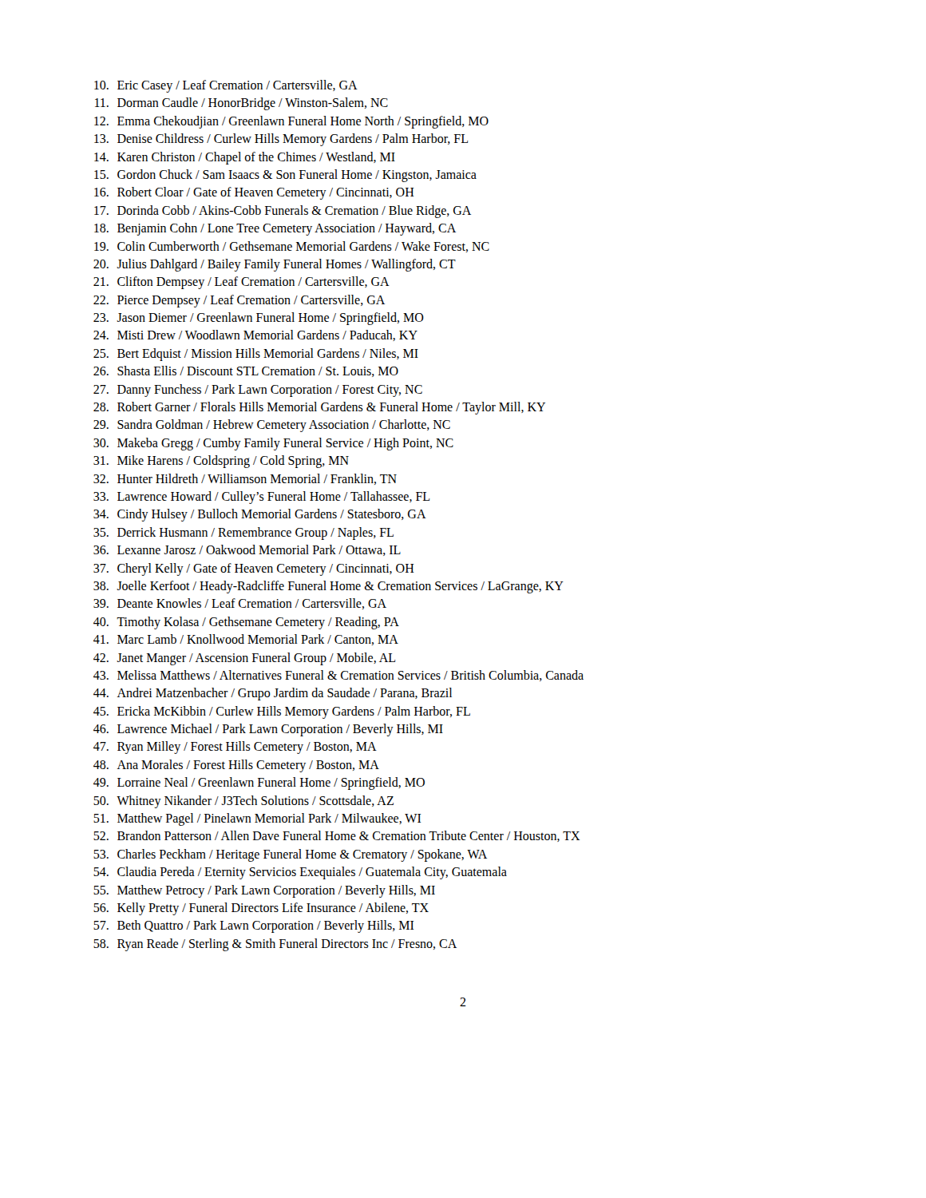Eric Casey / Leaf Cremation / Cartersville, GA
Dorman Caudle / HonorBridge / Winston-Salem, NC
Emma Chekoudjian / Greenlawn Funeral Home North / Springfield, MO
Denise Childress / Curlew Hills Memory Gardens / Palm Harbor, FL
Karen Christon / Chapel of the Chimes / Westland, MI
Gordon Chuck / Sam Isaacs & Son Funeral Home / Kingston, Jamaica
Robert Cloar / Gate of Heaven Cemetery / Cincinnati, OH
Dorinda Cobb / Akins-Cobb Funerals & Cremation / Blue Ridge, GA
Benjamin Cohn / Lone Tree Cemetery Association / Hayward, CA
Colin Cumberworth / Gethsemane Memorial Gardens / Wake Forest, NC
Julius Dahlgard / Bailey Family Funeral Homes / Wallingford, CT
Clifton Dempsey / Leaf Cremation / Cartersville, GA
Pierce Dempsey / Leaf Cremation / Cartersville, GA
Jason Diemer / Greenlawn Funeral Home / Springfield, MO
Misti Drew / Woodlawn Memorial Gardens / Paducah, KY
Bert Edquist / Mission Hills Memorial Gardens / Niles, MI
Shasta Ellis / Discount STL Cremation / St. Louis, MO
Danny Funchess / Park Lawn Corporation / Forest City, NC
Robert Garner / Florals Hills Memorial Gardens & Funeral Home / Taylor Mill, KY
Sandra Goldman / Hebrew Cemetery Association / Charlotte, NC
Makeba Gregg / Cumby Family Funeral Service / High Point, NC
Mike Harens / Coldspring / Cold Spring, MN
Hunter Hildreth / Williamson Memorial / Franklin, TN
Lawrence Howard / Culley’s Funeral Home / Tallahassee, FL
Cindy Hulsey / Bulloch Memorial Gardens / Statesboro, GA
Derrick Husmann / Remembrance Group / Naples, FL
Lexanne Jarosz / Oakwood Memorial Park / Ottawa, IL
Cheryl Kelly / Gate of Heaven Cemetery / Cincinnati, OH
Joelle Kerfoot / Heady-Radcliffe Funeral Home & Cremation Services / LaGrange, KY
Deante Knowles / Leaf Cremation / Cartersville, GA
Timothy Kolasa / Gethsemane Cemetery / Reading, PA
Marc Lamb / Knollwood Memorial Park / Canton, MA
Janet Manger / Ascension Funeral Group / Mobile, AL
Melissa Matthews / Alternatives Funeral & Cremation Services / British Columbia, Canada
Andrei Matzenbacher / Grupo Jardim da Saudade / Parana, Brazil
Ericka McKibbin / Curlew Hills Memory Gardens / Palm Harbor, FL
Lawrence Michael / Park Lawn Corporation / Beverly Hills, MI
Ryan Milley / Forest Hills Cemetery / Boston, MA
Ana Morales / Forest Hills Cemetery / Boston, MA
Lorraine Neal / Greenlawn Funeral Home / Springfield, MO
Whitney Nikander / J3Tech Solutions / Scottsdale, AZ
Matthew Pagel / Pinelawn Memorial Park / Milwaukee, WI
Brandon Patterson / Allen Dave Funeral Home & Cremation Tribute Center / Houston, TX
Charles Peckham / Heritage Funeral Home & Crematory / Spokane, WA
Claudia Pereda / Eternity Servicios Exequiales / Guatemala City, Guatemala
Matthew Petrocy / Park Lawn Corporation / Beverly Hills, MI
Kelly Pretty / Funeral Directors Life Insurance / Abilene, TX
Beth Quattro / Park Lawn Corporation / Beverly Hills, MI
Ryan Reade / Sterling & Smith Funeral Directors Inc / Fresno, CA
2